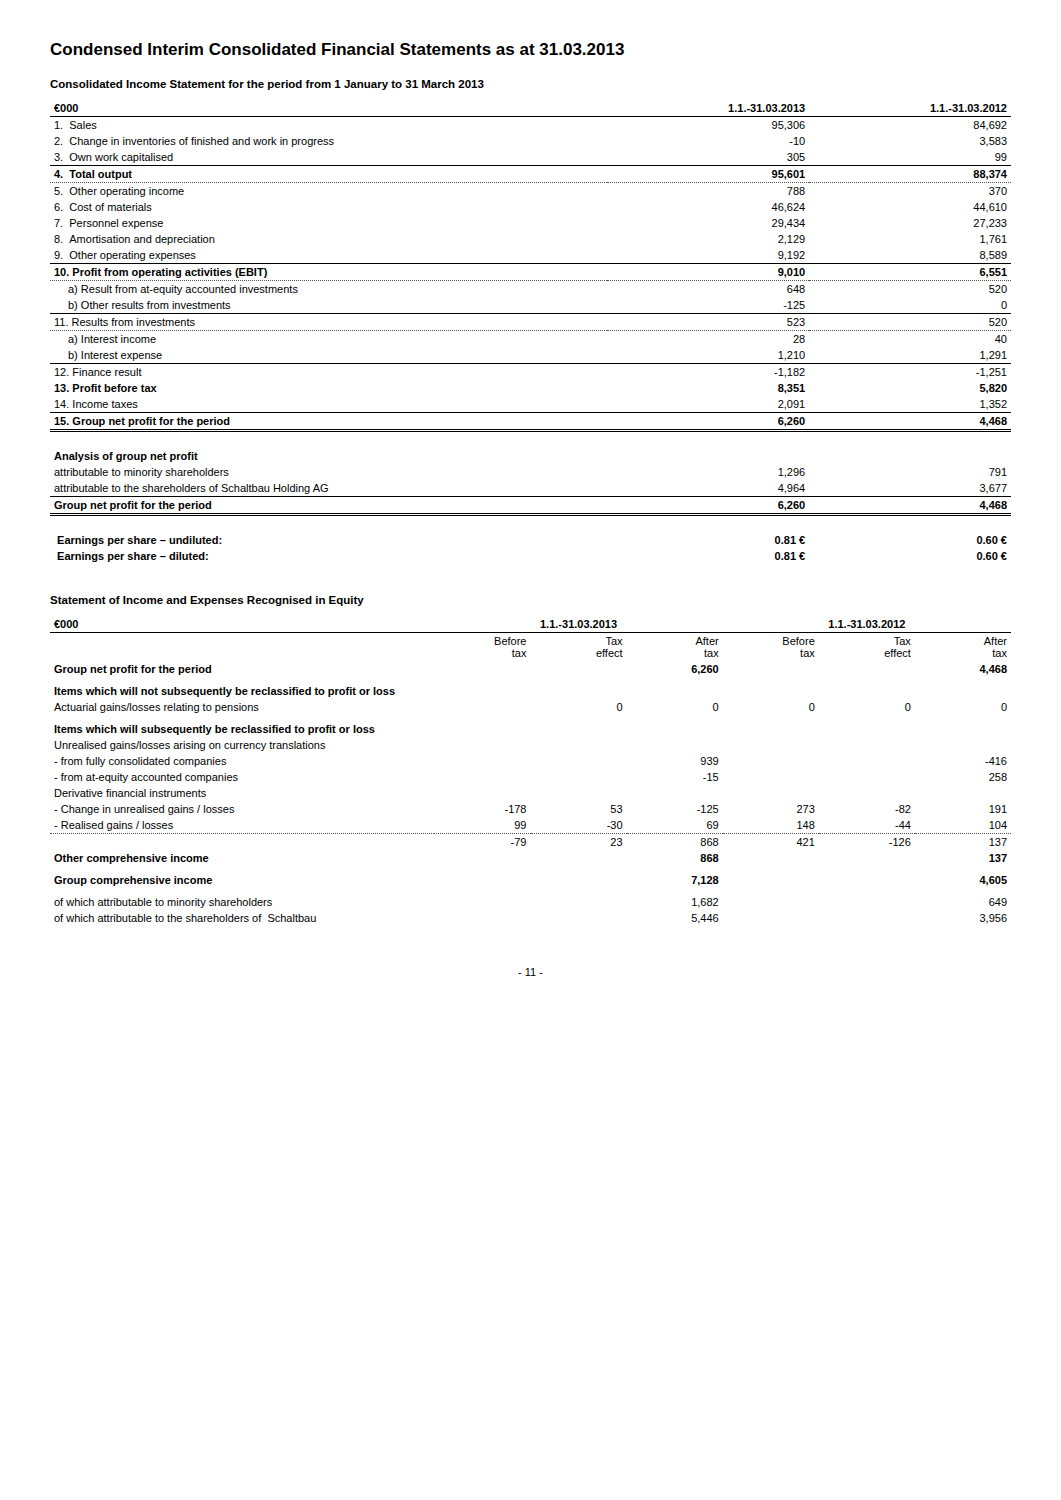Condensed Interim Consolidated Financial Statements as at 31.03.2013
Consolidated Income Statement for the period from 1 January to 31 March 2013
| €000 | 1.1.-31.03.2013 | 1.1.-31.03.2012 |
| 1. Sales | 95,306 | 84,692 |
| 2. Change in inventories of finished and work in progress | -10 | 3,583 |
| 3. Own work capitalised | 305 | 99 |
| 4. Total output | 95,601 | 88,374 |
| 5. Other operating income | 788 | 370 |
| 6. Cost of materials | 46,624 | 44,610 |
| 7. Personnel expense | 29,434 | 27,233 |
| 8. Amortisation and depreciation | 2,129 | 1,761 |
| 9. Other operating expenses | 9,192 | 8,589 |
| 10. Profit from operating activities (EBIT) | 9,010 | 6,551 |
| a) Result from at-equity accounted investments | 648 | 520 |
| b) Other results from investments | -125 | 0 |
| 11. Results from investments | 523 | 520 |
| a) Interest income | 28 | 40 |
| b) Interest expense | 1,210 | 1,291 |
| 12. Finance result | -1,182 | -1,251 |
| 13. Profit before tax | 8,351 | 5,820 |
| 14. Income taxes | 2,091 | 1,352 |
| 15. Group net profit for the period | 6,260 | 4,468 |
| Analysis of group net profit | | |
| attributable to minority shareholders | 1,296 | 791 |
| attributable to the shareholders of Schaltbau Holding AG | 4,964 | 3,677 |
| Group net profit for the period | 6,260 | 4,468 |
| Earnings per share – undiluted: | 0.81 € | 0.60 € |
| Earnings per share – diluted: | 0.81 € | 0.60 € |
Statement of Income and Expenses Recognised in Equity
| €000 | 1.1.-31.03.2013 | 1.1.-31.03.2012 |
| | Before tax | Tax effect | After tax | Before tax | Tax effect | After tax |
| Group net profit for the period | | | 6,260 | | | 4,468 |
| Items which will not subsequently be reclassified to profit or loss | | | | | | |
| Actuarial gains/losses relating to pensions | | 0 | 0 | 0 | 0 | 0 |
| Items which will subsequently be reclassified to profit or loss | | | | | | |
| Unrealised gains/losses arising on currency translations | | | | | | |
| - from fully consolidated companies | | | 939 | | | -416 |
| - from at-equity accounted companies | | | -15 | | | 258 |
| Derivative financial instruments | | | | | | |
| - Change in unrealised gains / losses | -178 | 53 | -125 | 273 | -82 | 191 |
| - Realised gains / losses | 99 | -30 | 69 | 148 | -44 | 104 |
| | -79 | 23 | 868 | 421 | -126 | 137 |
| Other comprehensive income | | | 868 | | | 137 |
| Group comprehensive income | | | 7,128 | | | 4,605 |
| of which attributable to minority shareholders | | | 1,682 | | | 649 |
| of which attributable to the shareholders of Schaltbau | | | 5,446 | | | 3,956 |
- 11 -